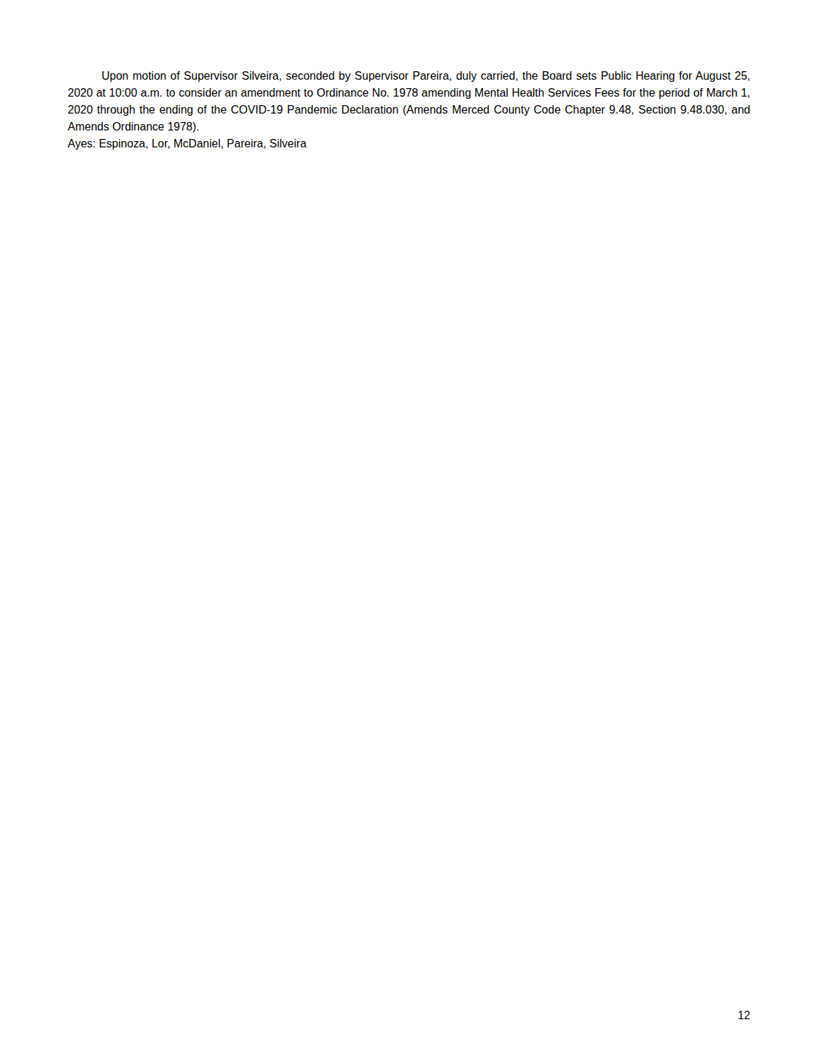Upon motion of Supervisor Silveira, seconded by Supervisor Pareira, duly carried, the Board sets Public Hearing for August 25, 2020 at 10:00 a.m. to consider an amendment to Ordinance No. 1978 amending Mental Health Services Fees for the period of March 1, 2020 through the ending of the COVID-19 Pandemic Declaration (Amends Merced County Code Chapter 9.48, Section 9.48.030, and Amends Ordinance 1978).
Ayes: Espinoza, Lor, McDaniel, Pareira, Silveira
12